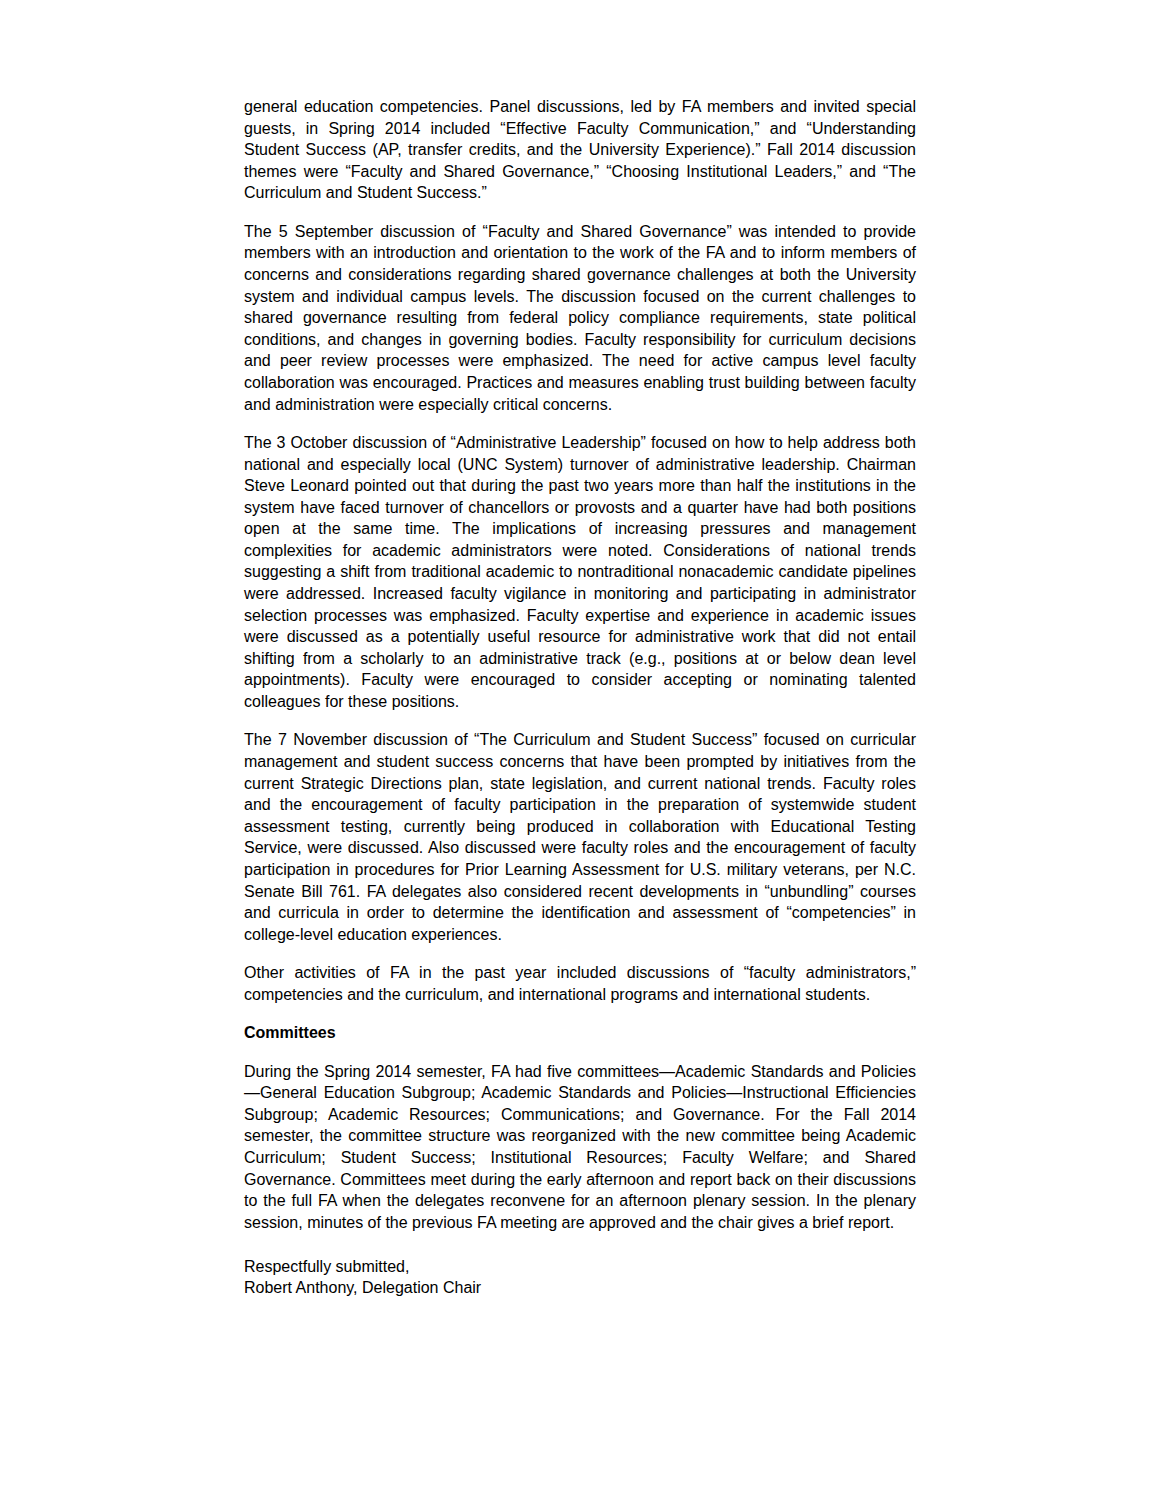general education competencies. Panel discussions, led by FA members and invited special guests, in Spring 2014 included “Effective Faculty Communication,” and “Understanding Student Success (AP, transfer credits, and the University Experience).” Fall 2014 discussion themes were “Faculty and Shared Governance,” “Choosing Institutional Leaders,” and “The Curriculum and Student Success.”
The 5 September discussion of “Faculty and Shared Governance” was intended to provide members with an introduction and orientation to the work of the FA and to inform members of concerns and considerations regarding shared governance challenges at both the University system and individual campus levels. The discussion focused on the current challenges to shared governance resulting from federal policy compliance requirements, state political conditions, and changes in governing bodies. Faculty responsibility for curriculum decisions and peer review processes were emphasized. The need for active campus level faculty collaboration was encouraged. Practices and measures enabling trust building between faculty and administration were especially critical concerns.
The 3 October discussion of “Administrative Leadership” focused on how to help address both national and especially local (UNC System) turnover of administrative leadership. Chairman Steve Leonard pointed out that during the past two years more than half the institutions in the system have faced turnover of chancellors or provosts and a quarter have had both positions open at the same time. The implications of increasing pressures and management complexities for academic administrators were noted. Considerations of national trends suggesting a shift from traditional academic to nontraditional nonacademic candidate pipelines were addressed. Increased faculty vigilance in monitoring and participating in administrator selection processes was emphasized. Faculty expertise and experience in academic issues were discussed as a potentially useful resource for administrative work that did not entail shifting from a scholarly to an administrative track (e.g., positions at or below dean level appointments). Faculty were encouraged to consider accepting or nominating talented colleagues for these positions.
The 7 November discussion of “The Curriculum and Student Success” focused on curricular management and student success concerns that have been prompted by initiatives from the current Strategic Directions plan, state legislation, and current national trends. Faculty roles and the encouragement of faculty participation in the preparation of systemwide student assessment testing, currently being produced in collaboration with Educational Testing Service, were discussed. Also discussed were faculty roles and the encouragement of faculty participation in procedures for Prior Learning Assessment for U.S. military veterans, per N.C. Senate Bill 761. FA delegates also considered recent developments in “unbundling” courses and curricula in order to determine the identification and assessment of “competencies” in college-level education experiences.
Other activities of FA in the past year included discussions of “faculty administrators,” competencies and the curriculum, and international programs and international students.
Committees
During the Spring 2014 semester, FA had five committees—Academic Standards and Policies—General Education Subgroup; Academic Standards and Policies—Instructional Efficiencies Subgroup; Academic Resources; Communications; and Governance. For the Fall 2014 semester, the committee structure was reorganized with the new committee being Academic Curriculum; Student Success; Institutional Resources; Faculty Welfare; and Shared Governance. Committees meet during the early afternoon and report back on their discussions to the full FA when the delegates reconvene for an afternoon plenary session. In the plenary session, minutes of the previous FA meeting are approved and the chair gives a brief report.
Respectfully submitted,
Robert Anthony, Delegation Chair